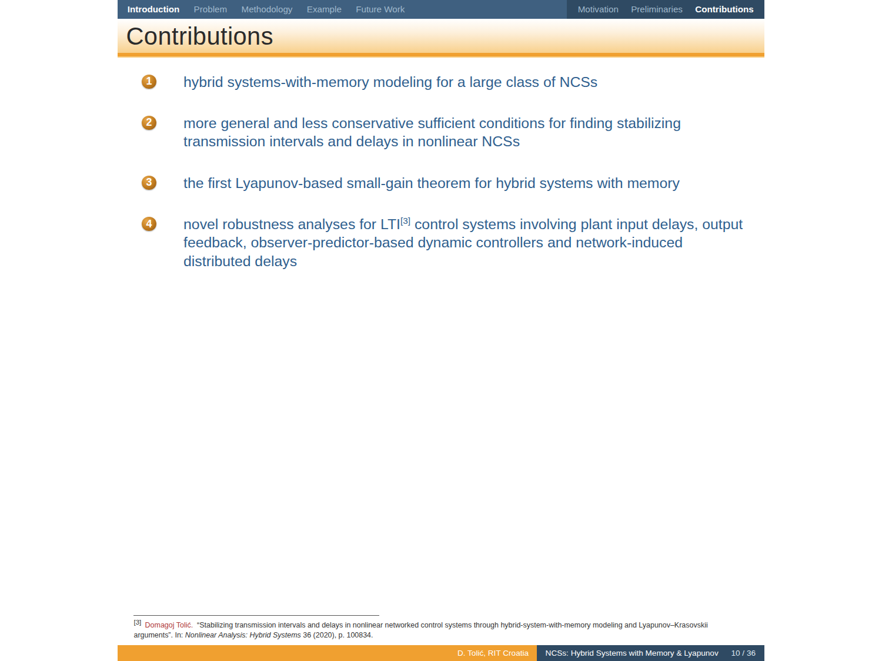Introduction Problem Methodology Example Future Work
Motivation Preliminaries Contributions
Contributions
hybrid systems-with-memory modeling for a large class of NCSs
more general and less conservative sufficient conditions for finding stabilizing transmission intervals and delays in nonlinear NCSs
the first Lyapunov-based small-gain theorem for hybrid systems with memory
novel robustness analyses for LTI[3] control systems involving plant input delays, output feedback, observer-predictor-based dynamic controllers and network-induced distributed delays
[3] Domagoj Tolić. “Stabilizing transmission intervals and delays in nonlinear networked control systems through hybrid-system-with-memory modeling and Lyapunov–Krasovskii arguments”. In: Nonlinear Analysis: Hybrid Systems 36 (2020), p. 100834.
D. Tolić, RIT Croatia
NCSs: Hybrid Systems with Memory & Lyapunov 10 / 36